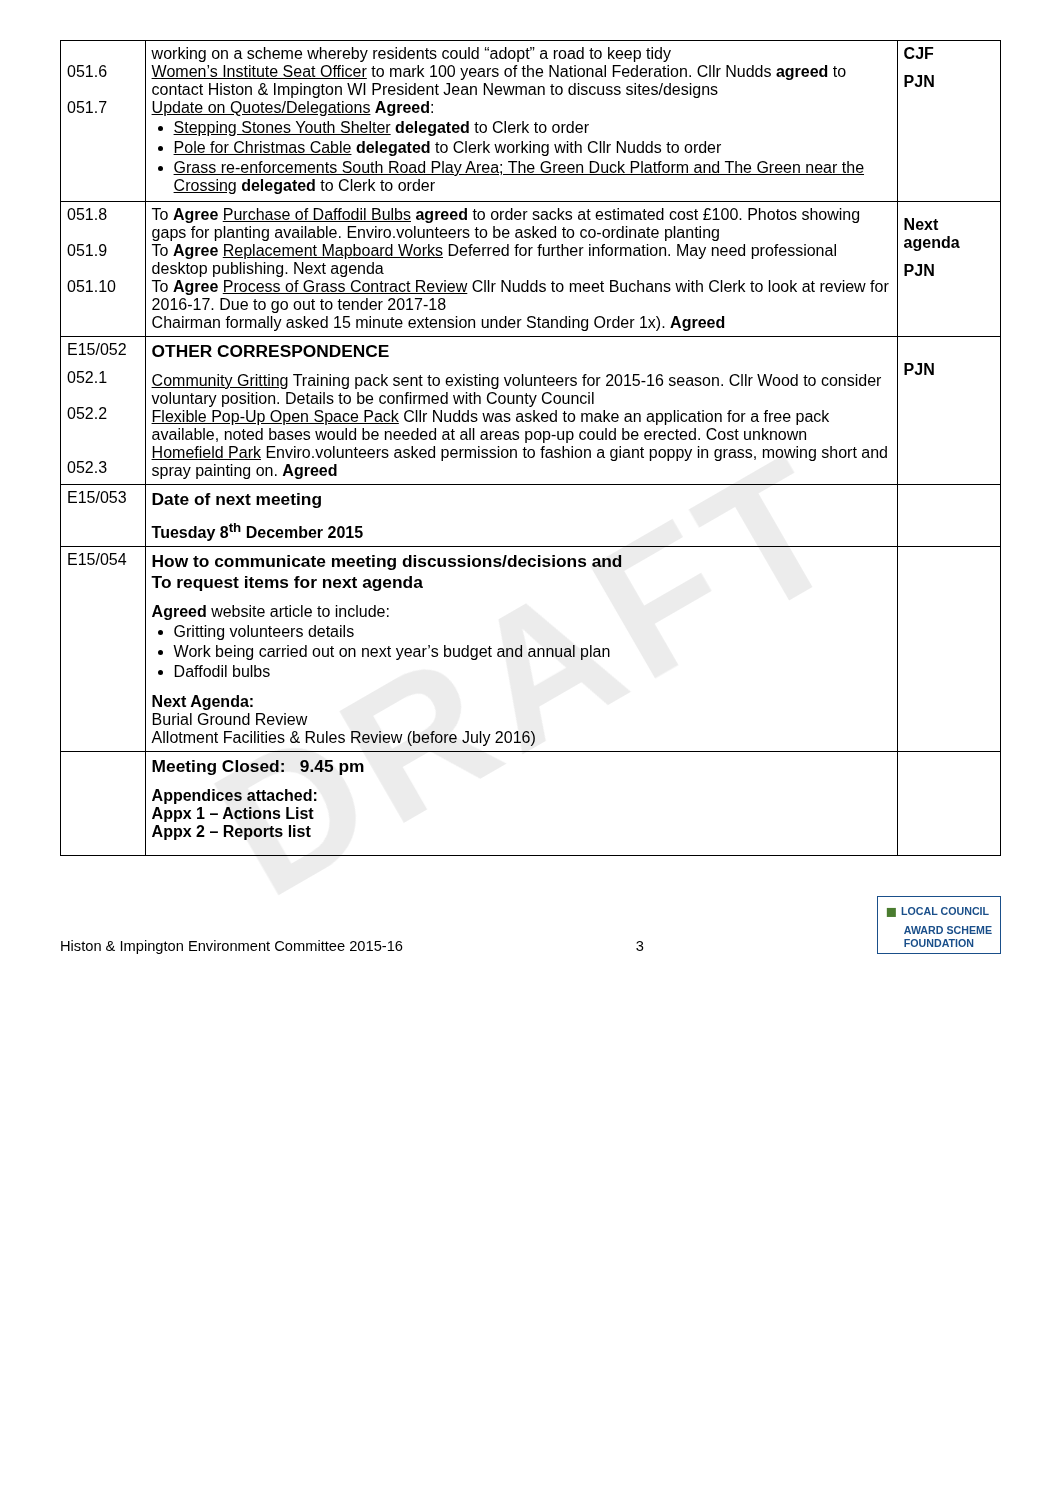DRAFT
| 051.6 051.7 | working on a scheme whereby residents could “adopt” a road to keep tidy Women’s Institute Seat Officer to mark 100 years of the National Federation. Cllr Nudds agreed to contact Histon & Impington WI President Jean Newman to discuss sites/designs Update on Quotes/Delegations Agreed : Stepping Stones Youth Shelter delegated to Clerk to order Pole for Christmas Cable delegated to Clerk working with Cllr Nudds to order Grass re-enforcements South Road Play Area; The Green Duck Platform and The Green near the Crossing delegated to Clerk to order | CJF PJN |
| 051.8 051.9 051.10 | To Agree Purchase of Daffodil Bulbs agreed to order sacks at estimated cost £100. Photos showing gaps for planting available. Enviro.volunteers to be asked to co-ordinate planting To Agree Replacement Mapboard Works Deferred for further information. May need professional desktop publishing. Next agenda To Agree Process of Grass Contract Review Cllr Nudds to meet Buchans with Clerk to look at review for 2016-17. Due to go out to tender 2017-18 Chairman formally asked 15 minute extension under Standing Order 1x). Agreed | Next agenda PJN |
| E15/052 052.1 052.2 052.3 | OTHER CORRESPONDENCE Community Gritting Training pack sent to existing volunteers for 2015-16 season. Cllr Wood to consider voluntary position. Details to be confirmed with County Council Flexible Pop-Up Open Space Pack Cllr Nudds was asked to make an application for a free pack available, noted bases would be needed at all areas pop-up could be erected. Cost unknown Homefield Park Enviro.volunteers asked permission to fashion a giant poppy in grass, mowing short and spray painting on. Agreed | PJN |
| E15/053 | Date of next meeting Tuesday 8 th December 2015 | |
| E15/054 | How to communicate meeting discussions/decisions and To request items for next agenda Agreed website article to include: Gritting volunteers details Work being carried out on next year’s budget and annual plan Daffodil bulbs Next Agenda: Burial Ground Review Allotment Facilities & Rules Review (before July 2016) | |
| | Meeting Closed: 9.45 pm Appendices attached: Appx 1 – Actions List Appx 2 – Reports list | |
Histon & Impington Environment Committee 2015-16
3
■LOCAL COUNCIL
AWARD SCHEME
FOUNDATION